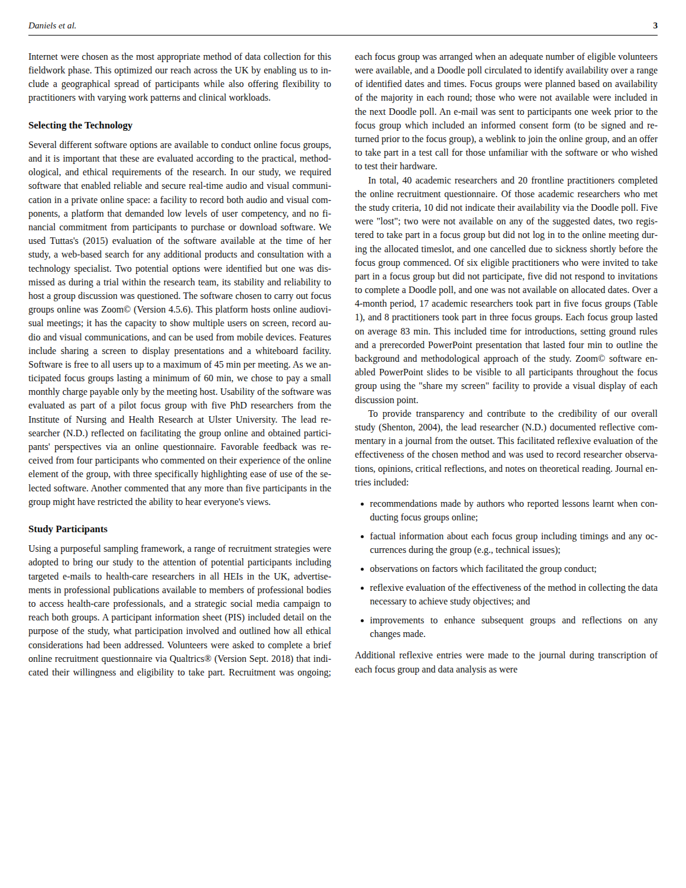Daniels et al. 3
Internet were chosen as the most appropriate method of data collection for this fieldwork phase. This optimized our reach across the UK by enabling us to include a geographical spread of participants while also offering flexibility to practitioners with varying work patterns and clinical workloads.
Selecting the Technology
Several different software options are available to conduct online focus groups, and it is important that these are evaluated according to the practical, methodological, and ethical requirements of the research. In our study, we required software that enabled reliable and secure real-time audio and visual communication in a private online space: a facility to record both audio and visual components, a platform that demanded low levels of user competency, and no financial commitment from participants to purchase or download software. We used Tuttas's (2015) evaluation of the software available at the time of her study, a web-based search for any additional products and consultation with a technology specialist. Two potential options were identified but one was dismissed as during a trial within the research team, its stability and reliability to host a group discussion was questioned. The software chosen to carry out focus groups online was Zoom© (Version 4.5.6). This platform hosts online audiovisual meetings; it has the capacity to show multiple users on screen, record audio and visual communications, and can be used from mobile devices. Features include sharing a screen to display presentations and a whiteboard facility. Software is free to all users up to a maximum of 45 min per meeting. As we anticipated focus groups lasting a minimum of 60 min, we chose to pay a small monthly charge payable only by the meeting host. Usability of the software was evaluated as part of a pilot focus group with five PhD researchers from the Institute of Nursing and Health Research at Ulster University. The lead researcher (N.D.) reflected on facilitating the group online and obtained participants' perspectives via an online questionnaire. Favorable feedback was received from four participants who commented on their experience of the online element of the group, with three specifically highlighting ease of use of the selected software. Another commented that any more than five participants in the group might have restricted the ability to hear everyone's views.
Study Participants
Using a purposeful sampling framework, a range of recruitment strategies were adopted to bring our study to the attention of potential participants including targeted e-mails to health-care researchers in all HEIs in the UK, advertisements in professional publications available to members of professional bodies to access health-care professionals, and a strategic social media campaign to reach both groups. A participant information sheet (PIS) included detail on the purpose of the study, what participation involved and outlined how all ethical considerations had been addressed. Volunteers were asked to complete a brief online recruitment questionnaire via Qualtrics® (Version Sept. 2018) that indicated their willingness and eligibility to take part. Recruitment was ongoing; each focus group was arranged when an adequate number of eligible volunteers were available, and a Doodle poll circulated to identify availability over a range of identified dates and times. Focus groups were planned based on availability of the majority in each round; those who were not available were included in the next Doodle poll. An e-mail was sent to participants one week prior to the focus group which included an informed consent form (to be signed and returned prior to the focus group), a weblink to join the online group, and an offer to take part in a test call for those unfamiliar with the software or who wished to test their hardware.
In total, 40 academic researchers and 20 frontline practitioners completed the online recruitment questionnaire. Of those academic researchers who met the study criteria, 10 did not indicate their availability via the Doodle poll. Five were "lost"; two were not available on any of the suggested dates, two registered to take part in a focus group but did not log in to the online meeting during the allocated timeslot, and one cancelled due to sickness shortly before the focus group commenced. Of six eligible practitioners who were invited to take part in a focus group but did not participate, five did not respond to invitations to complete a Doodle poll, and one was not available on allocated dates. Over a 4-month period, 17 academic researchers took part in five focus groups (Table 1), and 8 practitioners took part in three focus groups. Each focus group lasted on average 83 min. This included time for introductions, setting ground rules and a prerecorded PowerPoint presentation that lasted four min to outline the background and methodological approach of the study. Zoom© software enabled PowerPoint slides to be visible to all participants throughout the focus group using the "share my screen" facility to provide a visual display of each discussion point.
To provide transparency and contribute to the credibility of our overall study (Shenton, 2004), the lead researcher (N.D.) documented reflective commentary in a journal from the outset. This facilitated reflexive evaluation of the effectiveness of the chosen method and was used to record researcher observations, opinions, critical reflections, and notes on theoretical reading. Journal entries included:
recommendations made by authors who reported lessons learnt when conducting focus groups online;
factual information about each focus group including timings and any occurrences during the group (e.g., technical issues);
observations on factors which facilitated the group conduct;
reflexive evaluation of the effectiveness of the method in collecting the data necessary to achieve study objectives; and
improvements to enhance subsequent groups and reflections on any changes made.
Additional reflexive entries were made to the journal during transcription of each focus group and data analysis as were